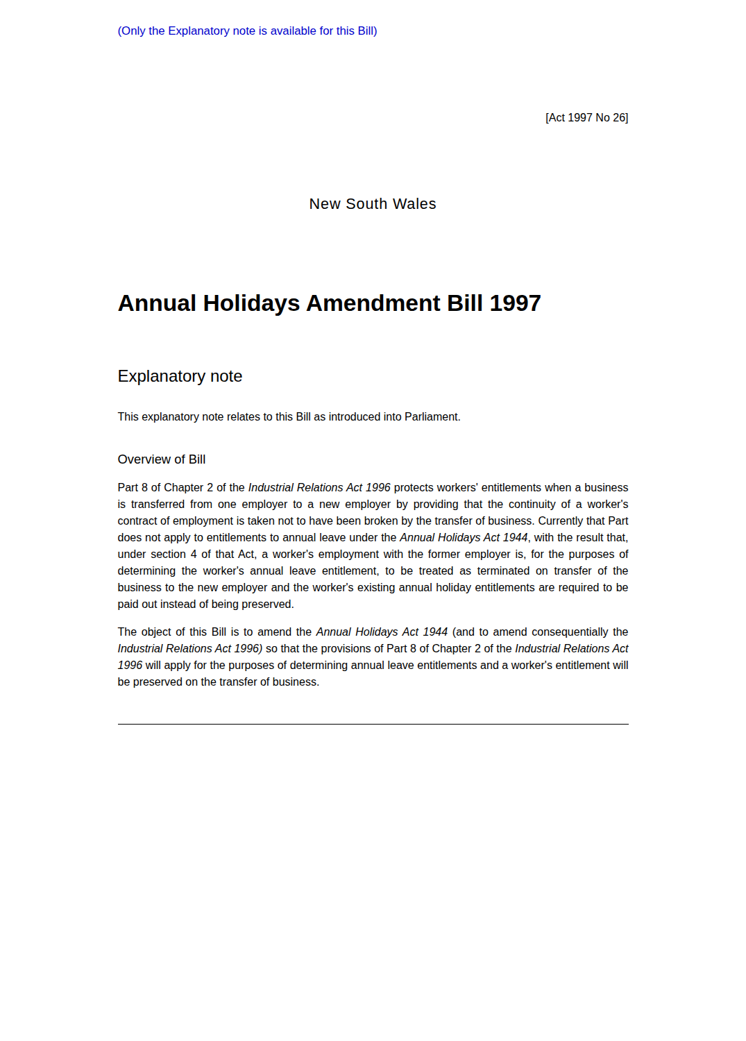(Only the Explanatory note is available for this Bill)
[Act 1997 No 26]
New South Wales
Annual Holidays Amendment Bill 1997
Explanatory note
This explanatory note relates to this Bill as introduced into Parliament.
Overview of Bill
Part 8 of Chapter 2 of the Industrial Relations Act 1996 protects workers' entitlements when a business is transferred from one employer to a new employer by providing that the continuity of a worker's contract of employment is taken not to have been broken by the transfer of business. Currently that Part does not apply to entitlements to annual leave under the Annual Holidays Act 1944, with the result that, under section 4 of that Act, a worker's employment with the former employer is, for the purposes of determining the worker's annual leave entitlement, to be treated as terminated on transfer of the business to the new employer and the worker's existing annual holiday entitlements are required to be paid out instead of being preserved.
The object of this Bill is to amend the Annual Holidays Act 1944 (and to amend consequentially the Industrial Relations Act 1996) so that the provisions of Part 8 of Chapter 2 of the Industrial Relations Act 1996 will apply for the purposes of determining annual leave entitlements and a worker's entitlement will be preserved on the transfer of business.